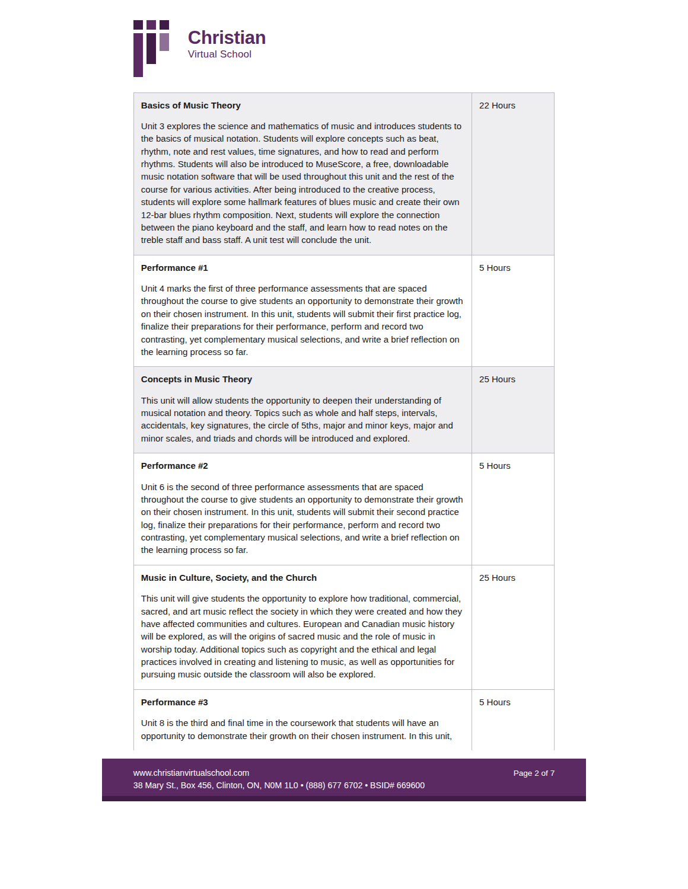Christian
Virtual School
| Basics of Music Theory Unit 3 explores the science and mathematics of music and introduces students to the basics of musical notation. Students will explore concepts such as beat, rhythm, note and rest values, time signatures, and how to read and perform rhythms. Students will also be introduced to MuseScore, a free, downloadable music notation software that will be used throughout this unit and the rest of the course for various activities. After being introduced to the creative process, students will explore some hallmark features of blues music and create their own 12-bar blues rhythm composition. Next, students will explore the connection between the piano keyboard and the staff, and learn how to read notes on the treble staff and bass staff. A unit test will conclude the unit. | 22 Hours |
| Performance #1 Unit 4 marks the first of three performance assessments that are spaced throughout the course to give students an opportunity to demonstrate their growth on their chosen instrument. In this unit, students will submit their first practice log, finalize their preparations for their performance, perform and record two contrasting, yet complementary musical selections, and write a brief reflection on the learning process so far. | 5 Hours |
| Concepts in Music Theory This unit will allow students the opportunity to deepen their understanding of musical notation and theory. Topics such as whole and half steps, intervals, accidentals, key signatures, the circle of 5ths, major and minor keys, major and minor scales, and triads and chords will be introduced and explored. | 25 Hours |
| Performance #2 Unit 6 is the second of three performance assessments that are spaced throughout the course to give students an opportunity to demonstrate their growth on their chosen instrument. In this unit, students will submit their second practice log, finalize their preparations for their performance, perform and record two contrasting, yet complementary musical selections, and write a brief reflection on the learning process so far. | 5 Hours |
| Music in Culture, Society, and the Church This unit will give students the opportunity to explore how traditional, commercial, sacred, and art music reflect the society in which they were created and how they have affected communities and cultures. European and Canadian music history will be explored, as will the origins of sacred music and the role of music in worship today. Additional topics such as copyright and the ethical and legal practices involved in creating and listening to music, as well as opportunities for pursuing music outside the classroom will also be explored. | 25 Hours |
| Performance #3 Unit 8 is the third and final time in the coursework that students will have an opportunity to demonstrate their growth on their chosen instrument. In this unit, | 5 Hours |
www.christianvirtualschool.com
38 Mary St., Box 456, Clinton, ON, N0M 1L0 • (888) 677 6702 • BSID# 669600
Page 2 of 7